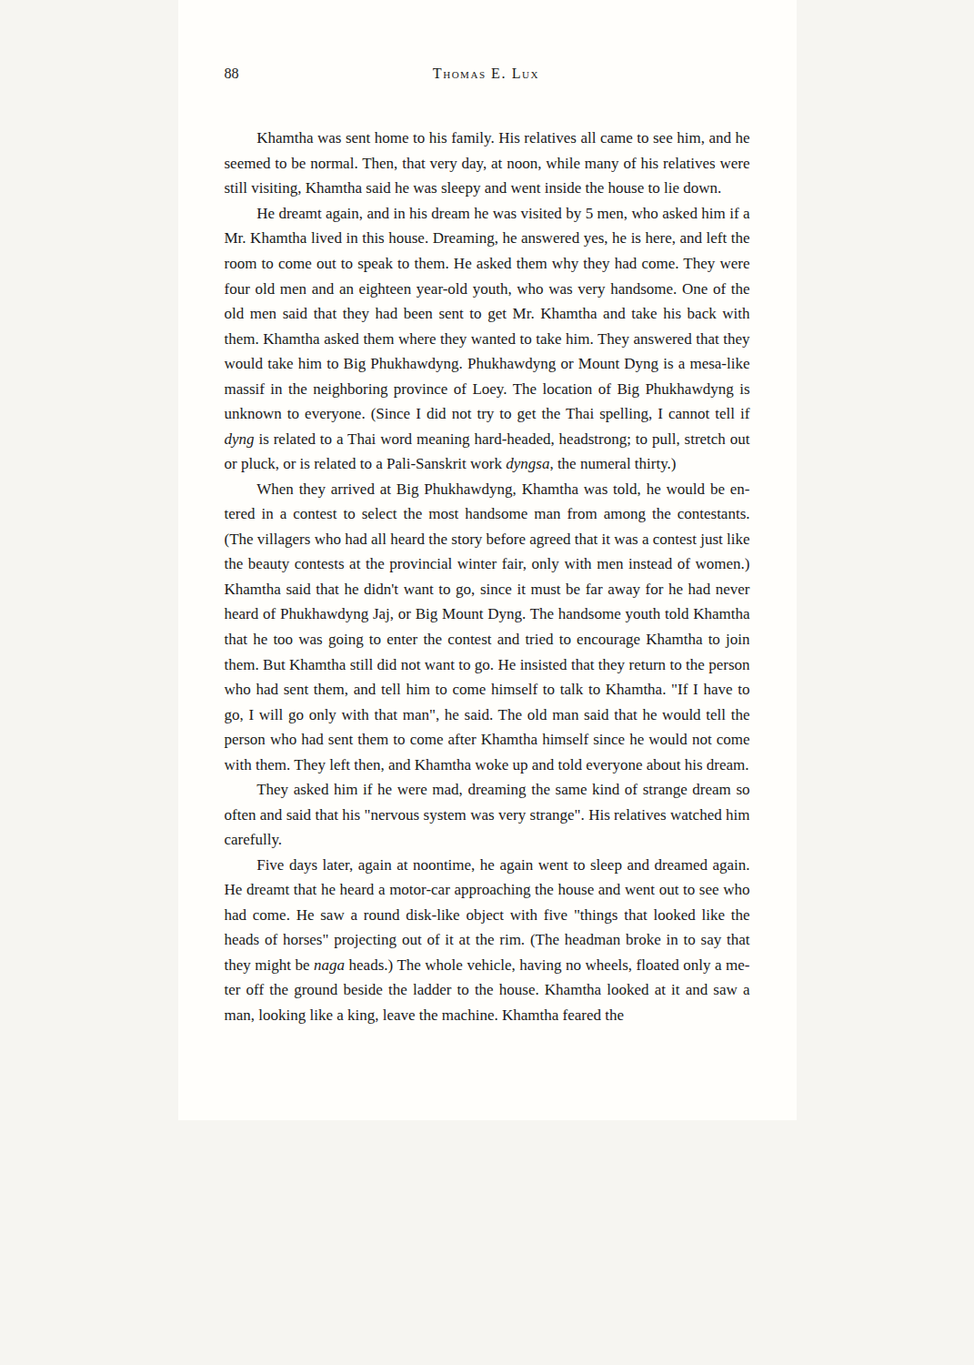88 Thomas E. Lux
Khamtha was sent home to his family. His relatives all came to see him, and he seemed to be normal. Then, that very day, at noon, while many of his relatives were still visiting, Khamtha said he was sleepy and went inside the house to lie down.
He dreamt again, and in his dream he was visited by 5 men, who asked him if a Mr. Khamtha lived in this house. Dreaming, he answered yes, he is here, and left the room to come out to speak to them. He asked them why they had come. They were four old men and an eighteen year-old youth, who was very handsome. One of the old men said that they had been sent to get Mr. Khamtha and take his back with them. Khamtha asked them where they wanted to take him. They answered that they would take him to Big Phukhawdyng. Phukhawdyng or Mount Dyng is a mesa-like massif in the neighboring province of Loey. The location of Big Phukhawdyng is unknown to everyone. (Since I did not try to get the Thai spelling, I cannot tell if dyng is related to a Thai word meaning hard-headed, headstrong; to pull, stretch out or pluck, or is related to a Pali-Sanskrit work dyngsa, the numeral thirty.)
When they arrived at Big Phukhawdyng, Khamtha was told, he would be entered in a contest to select the most handsome man from among the contestants. (The villagers who had all heard the story before agreed that it was a contest just like the beauty contests at the provincial winter fair, only with men instead of women.) Khamtha said that he didn't want to go, since it must be far away for he had never heard of Phukhawdyng Jaj, or Big Mount Dyng. The handsome youth told Khamtha that he too was going to enter the contest and tried to encourage Khamtha to join them. But Khamtha still did not want to go. He insisted that they return to the person who had sent them, and tell him to come himself to talk to Khamtha. "If I have to go, I will go only with that man", he said. The old man said that he would tell the person who had sent them to come after Khamtha himself since he would not come with them. They left then, and Khamtha woke up and told everyone about his dream.
They asked him if he were mad, dreaming the same kind of strange dream so often and said that his "nervous system was very strange". His relatives watched him carefully.
Five days later, again at noontime, he again went to sleep and dreamed again. He dreamt that he heard a motor-car approaching the house and went out to see who had come. He saw a round disk-like object with five "things that looked like the heads of horses" projecting out of it at the rim. (The headman broke in to say that they might be naga heads.) The whole vehicle, having no wheels, floated only a meter off the ground beside the ladder to the house. Khamtha looked at it and saw a man, looking like a king, leave the machine. Khamtha feared the